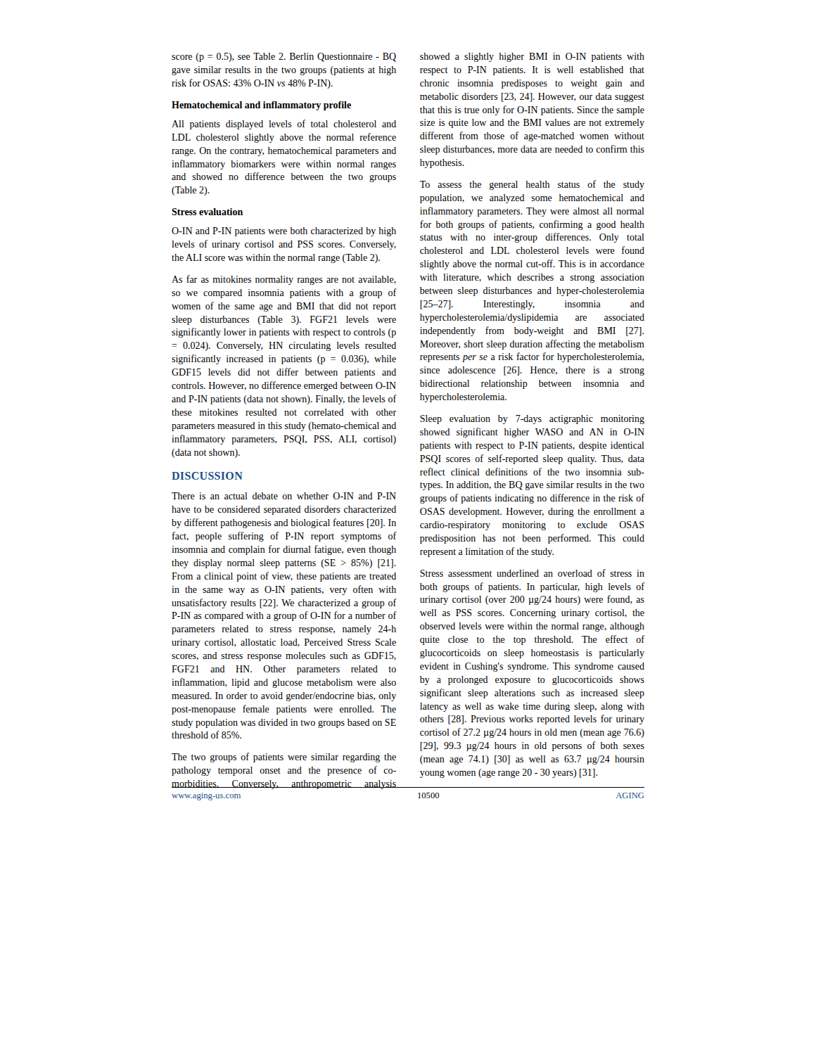score (p = 0.5), see Table 2. Berlin Questionnaire - BQ gave similar results in the two groups (patients at high risk for OSAS: 43% O-IN vs 48% P-IN).
Hematochemical and inflammatory profile
All patients displayed levels of total cholesterol and LDL cholesterol slightly above the normal reference range. On the contrary, hematochemical parameters and inflammatory biomarkers were within normal ranges and showed no difference between the two groups (Table 2).
Stress evaluation
O-IN and P-IN patients were both characterized by high levels of urinary cortisol and PSS scores. Conversely, the ALI score was within the normal range (Table 2).
As far as mitokines normality ranges are not available, so we compared insomnia patients with a group of women of the same age and BMI that did not report sleep disturbances (Table 3). FGF21 levels were significantly lower in patients with respect to controls (p = 0.024). Conversely, HN circulating levels resulted significantly increased in patients (p = 0.036), while GDF15 levels did not differ between patients and controls. However, no difference emerged between O-IN and P-IN patients (data not shown). Finally, the levels of these mitokines resulted not correlated with other parameters measured in this study (hemato-chemical and inflammatory parameters, PSQI, PSS, ALI, cortisol) (data not shown).
DISCUSSION
There is an actual debate on whether O-IN and P-IN have to be considered separated disorders characterized by different pathogenesis and biological features [20]. In fact, people suffering of P-IN report symptoms of insomnia and complain for diurnal fatigue, even though they display normal sleep patterns (SE > 85%) [21]. From a clinical point of view, these patients are treated in the same way as O-IN patients, very often with unsatisfactory results [22]. We characterized a group of P-IN as compared with a group of O-IN for a number of parameters related to stress response, namely 24-h urinary cortisol, allostatic load, Perceived Stress Scale scores, and stress response molecules such as GDF15, FGF21 and HN. Other parameters related to inflammation, lipid and glucose metabolism were also measured. In order to avoid gender/endocrine bias, only post-menopause female patients were enrolled. The study population was divided in two groups based on SE threshold of 85%.
The two groups of patients were similar regarding the pathology temporal onset and the presence of co-morbidities. Conversely, anthropometric analysis showed a slightly higher BMI in O-IN patients with respect to P-IN patients. It is well established that chronic insomnia predisposes to weight gain and metabolic disorders [23, 24]. However, our data suggest that this is true only for O-IN patients. Since the sample size is quite low and the BMI values are not extremely different from those of age-matched women without sleep disturbances, more data are needed to confirm this hypothesis.
To assess the general health status of the study population, we analyzed some hematochemical and inflammatory parameters. They were almost all normal for both groups of patients, confirming a good health status with no inter-group differences. Only total cholesterol and LDL cholesterol levels were found slightly above the normal cut-off. This is in accordance with literature, which describes a strong association between sleep disturbances and hyper-cholesterolemia [25–27]. Interestingly, insomnia and hypercholesterolemia/dyslipidemia are associated independently from body-weight and BMI [27]. Moreover, short sleep duration affecting the metabolism represents per se a risk factor for hypercholesterolemia, since adolescence [26]. Hence, there is a strong bidirectional relationship between insomnia and hypercholesterolemia.
Sleep evaluation by 7-days actigraphic monitoring showed significant higher WASO and AN in O-IN patients with respect to P-IN patients, despite identical PSQI scores of self-reported sleep quality. Thus, data reflect clinical definitions of the two insomnia sub-types. In addition, the BQ gave similar results in the two groups of patients indicating no difference in the risk of OSAS development. However, during the enrollment a cardio-respiratory monitoring to exclude OSAS predisposition has not been performed. This could represent a limitation of the study.
Stress assessment underlined an overload of stress in both groups of patients. In particular, high levels of urinary cortisol (over 200 µg/24 hours) were found, as well as PSS scores. Concerning urinary cortisol, the observed levels were within the normal range, although quite close to the top threshold. The effect of glucocorticoids on sleep homeostasis is particularly evident in Cushing's syndrome. This syndrome caused by a prolonged exposure to glucocorticoids shows significant sleep alterations such as increased sleep latency as well as wake time during sleep, along with others [28]. Previous works reported levels for urinary cortisol of 27.2 µg/24 hours in old men (mean age 76.6) [29], 99.3 µg/24 hours in old persons of both sexes (mean age 74.1) [30] as well as 63.7 µg/24 hoursin young women (age range 20 - 30 years) [31].
www.aging-us.com 10500 AGING